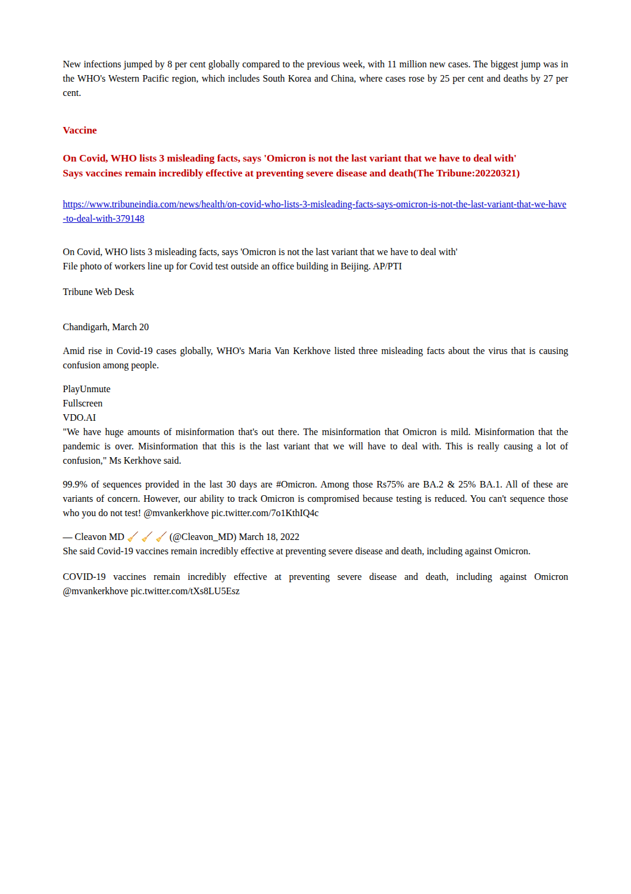New infections jumped by 8 per cent globally compared to the previous week, with 11 million new cases. The biggest jump was in the WHO's Western Pacific region, which includes South Korea and China, where cases rose by 25 per cent and deaths by 27 per cent.
Vaccine
On Covid, WHO lists 3 misleading facts, says 'Omicron is not the last variant that we have to deal with'
Says vaccines remain incredibly effective at preventing severe disease and death(The Tribune:20220321)
https://www.tribuneindia.com/news/health/on-covid-who-lists-3-misleading-facts-says-omicron-is-not-the-last-variant-that-we-have-to-deal-with-379148
On Covid, WHO lists 3 misleading facts, says 'Omicron is not the last variant that we have to deal with'
File photo of workers line up for Covid test outside an office building in Beijing. AP/PTI
Tribune Web Desk
Chandigarh, March 20
Amid rise in Covid-19 cases globally, WHO's Maria Van Kerkhove listed three misleading facts about the virus that is causing confusion among people.
PlayUnmute
Fullscreen
VDO.AI
"We have huge amounts of misinformation that's out there. The misinformation that Omicron is mild. Misinformation that the pandemic is over. Misinformation that this is the last variant that we will have to deal with. This is really causing a lot of confusion," Ms Kerkhove said.
99.9% of sequences provided in the last 30 days are #Omicron. Among those Rs75% are BA.2 & 25% BA.1. All of these are variants of concern. However, our ability to track Omicron is compromised because testing is reduced. You can't sequence those who you do not test! @mvankerkhove pic.twitter.com/7o1KthIQ4c
— Cleavon MD 🧹 🧹 🧹 (@Cleavon_MD) March 18, 2022
She said Covid-19 vaccines remain incredibly effective at preventing severe disease and death, including against Omicron.
COVID-19 vaccines remain incredibly effective at preventing severe disease and death, including against Omicron @mvankerkhove pic.twitter.com/tXs8LU5Esz